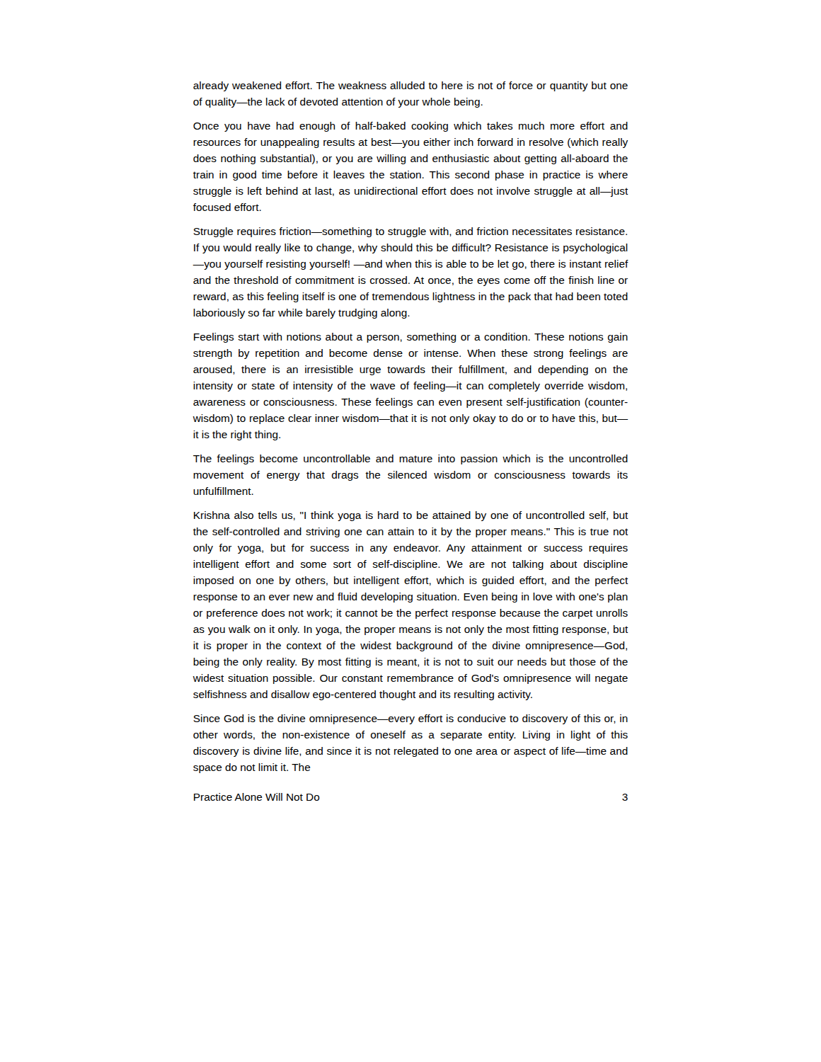already weakened effort. The weakness alluded to here is not of force or quantity but one of quality—the lack of devoted attention of your whole being.
Once you have had enough of half-baked cooking which takes much more effort and resources for unappealing results at best—you either inch forward in resolve (which really does nothing substantial), or you are willing and enthusiastic about getting all-aboard the train in good time before it leaves the station. This second phase in practice is where struggle is left behind at last, as unidirectional effort does not involve struggle at all—just focused effort.
Struggle requires friction—something to struggle with, and friction necessitates resistance. If you would really like to change, why should this be difficult? Resistance is psychological—you yourself resisting yourself! —and when this is able to be let go, there is instant relief and the threshold of commitment is crossed. At once, the eyes come off the finish line or reward, as this feeling itself is one of tremendous lightness in the pack that had been toted laboriously so far while barely trudging along.
Feelings start with notions about a person, something or a condition. These notions gain strength by repetition and become dense or intense. When these strong feelings are aroused, there is an irresistible urge towards their fulfillment, and depending on the intensity or state of intensity of the wave of feeling—it can completely override wisdom, awareness or consciousness. These feelings can even present self-justification (counter-wisdom) to replace clear inner wisdom—that it is not only okay to do or to have this, but—it is the right thing.
The feelings become uncontrollable and mature into passion which is the uncontrolled movement of energy that drags the silenced wisdom or consciousness towards its unfulfillment.
Krishna also tells us, "I think yoga is hard to be attained by one of uncontrolled self, but the self-controlled and striving one can attain to it by the proper means." This is true not only for yoga, but for success in any endeavor. Any attainment or success requires intelligent effort and some sort of self-discipline. We are not talking about discipline imposed on one by others, but intelligent effort, which is guided effort, and the perfect response to an ever new and fluid developing situation. Even being in love with one's plan or preference does not work; it cannot be the perfect response because the carpet unrolls as you walk on it only. In yoga, the proper means is not only the most fitting response, but it is proper in the context of the widest background of the divine omnipresence—God, being the only reality. By most fitting is meant, it is not to suit our needs but those of the widest situation possible. Our constant remembrance of God's omnipresence will negate selfishness and disallow ego-centered thought and its resulting activity.
Since God is the divine omnipresence—every effort is conducive to discovery of this or, in other words, the non-existence of oneself as a separate entity. Living in light of this discovery is divine life, and since it is not relegated to one area or aspect of life—time and space do not limit it. The
Practice Alone Will Not Do 3